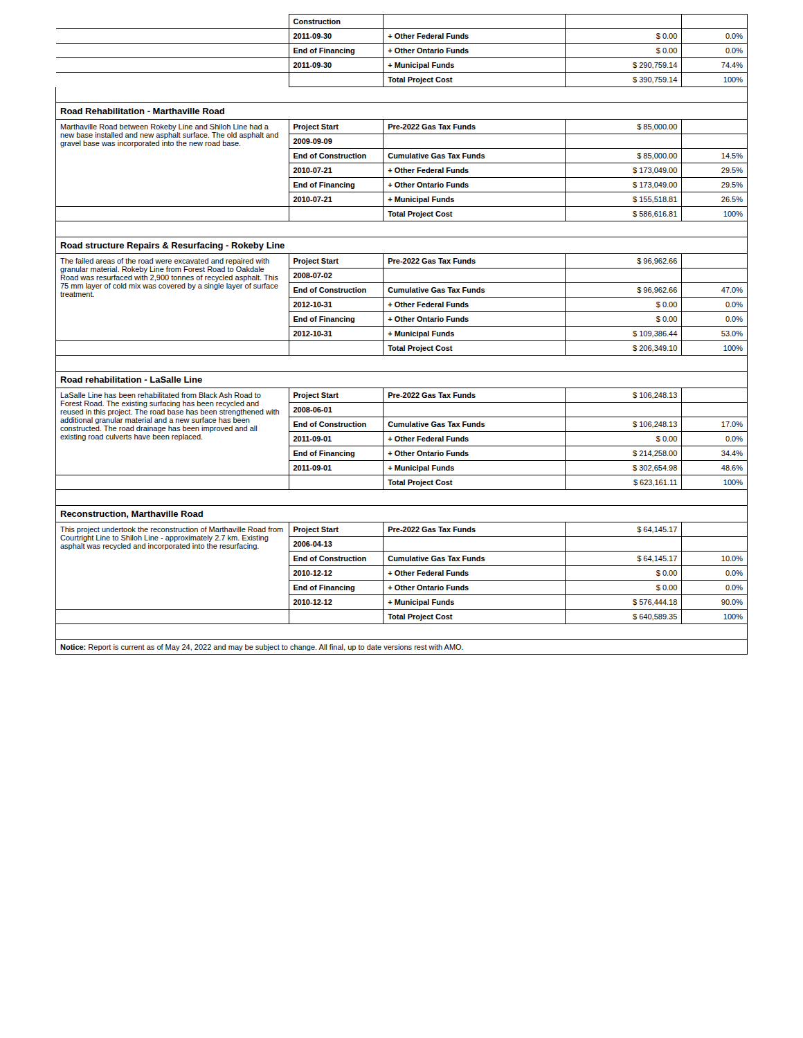| | Construction | | | |
| | 2011-09-30 | + Other Federal Funds | $ 0.00 | 0.0% |
| | End of Financing | + Other Ontario Funds | $ 0.00 | 0.0% |
| | 2011-09-30 | + Municipal Funds | $ 290,759.14 | 74.4% |
| | | Total Project Cost | $ 390,759.14 | 100% |
| Road Rehabilitation - Marthaville Road |
| Marthaville Road between Rokeby Line and Shiloh Line had a new base installed and new asphalt surface. The old asphalt and gravel base was incorporated into the new road base. | Project Start | Pre-2022 Gas Tax Funds | $ 85,000.00 | |
| 2009-09-09 | | | |
| End of Construction | Cumulative Gas Tax Funds | $ 85,000.00 | 14.5% |
| 2010-07-21 | + Other Federal Funds | $ 173,049.00 | 29.5% |
| End of Financing | + Other Ontario Funds | $ 173,049.00 | 29.5% |
| 2010-07-21 | + Municipal Funds | $ 155,518.81 | 26.5% |
| | | Total Project Cost | $ 586,616.81 | 100% |
| Road structure Repairs & Resurfacing - Rokeby Line |
| The failed areas of the road were excavated and repaired with granular material. Rokeby Line from Forest Road to Oakdale Road was resurfaced with 2,900 tonnes of recycled asphalt. This 75 mm layer of cold mix was covered by a single layer of surface treatment. | Project Start | Pre-2022 Gas Tax Funds | $ 96,962.66 | |
| 2008-07-02 | | | |
| End of Construction | Cumulative Gas Tax Funds | $ 96,962.66 | 47.0% |
| 2012-10-31 | + Other Federal Funds | $ 0.00 | 0.0% |
| End of Financing | + Other Ontario Funds | $ 0.00 | 0.0% |
| 2012-10-31 | + Municipal Funds | $ 109,386.44 | 53.0% |
| | | Total Project Cost | $ 206,349.10 | 100% |
| Road rehabilitation - LaSalle Line |
| LaSalle Line has been rehabilitated from Black Ash Road to Forest Road. The existing surfacing has been recycled and reused in this project. The road base has been strengthened with additional granular material and a new surface has been constructed. The road drainage has been improved and all existing road culverts have been replaced. | Project Start | Pre-2022 Gas Tax Funds | $ 106,248.13 | |
| 2008-06-01 | | | |
| End of Construction | Cumulative Gas Tax Funds | $ 106,248.13 | 17.0% |
| 2011-09-01 | + Other Federal Funds | $ 0.00 | 0.0% |
| End of Financing | + Other Ontario Funds | $ 214,258.00 | 34.4% |
| 2011-09-01 | + Municipal Funds | $ 302,654.98 | 48.6% |
| | | Total Project Cost | $ 623,161.11 | 100% |
| Reconstruction, Marthaville Road |
| This project undertook the reconstruction of Marthaville Road from Courtright Line to Shiloh Line - approximately 2.7 km. Existing asphalt was recycled and incorporated into the resurfacing. | Project Start | Pre-2022 Gas Tax Funds | $ 64,145.17 | |
| 2006-04-13 | | | |
| End of Construction | Cumulative Gas Tax Funds | $ 64,145.17 | 10.0% |
| 2010-12-12 | + Other Federal Funds | $ 0.00 | 0.0% |
| End of Financing | + Other Ontario Funds | $ 0.00 | 0.0% |
| 2010-12-12 | + Municipal Funds | $ 576,444.18 | 90.0% |
| | | Total Project Cost | $ 640,589.35 | 100% |
| Notice: Report is current as of May 24, 2022 and may be subject to change. All final, up to date versions rest with AMO. |